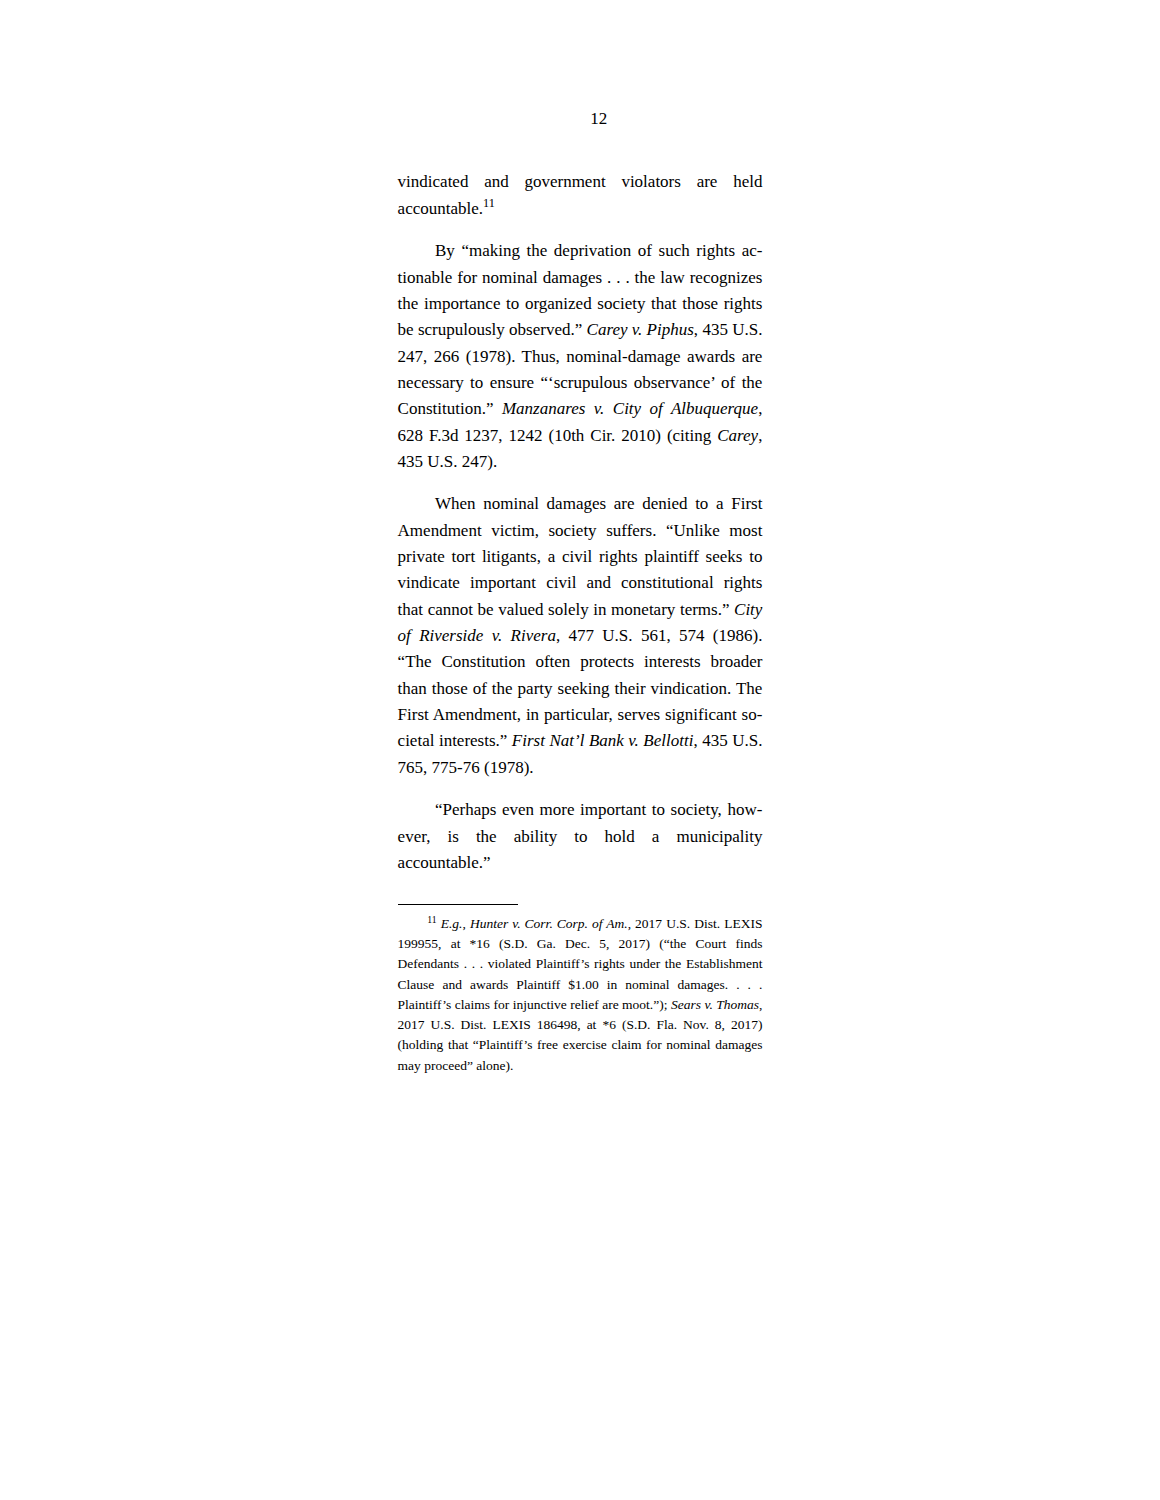12
vindicated and government violators are held accountable.11
By “making the deprivation of such rights actionable for nominal damages . . . the law recognizes the importance to organized society that those rights be scrupulously observed.” Carey v. Piphus, 435 U.S. 247, 266 (1978). Thus, nominal-damage awards are necessary to ensure “‘scrupulous observance’ of the Constitution.” Manzanares v. City of Albuquerque, 628 F.3d 1237, 1242 (10th Cir. 2010) (citing Carey, 435 U.S. 247).
When nominal damages are denied to a First Amendment victim, society suffers. “Unlike most private tort litigants, a civil rights plaintiff seeks to vindicate important civil and constitutional rights that cannot be valued solely in monetary terms.” City of Riverside v. Rivera, 477 U.S. 561, 574 (1986). “The Constitution often protects interests broader than those of the party seeking their vindication. The First Amendment, in particular, serves significant societal interests.” First Nat’l Bank v. Bellotti, 435 U.S. 765, 775-76 (1978).
“Perhaps even more important to society, however, is the ability to hold a municipality accountable.”
11 E.g., Hunter v. Corr. Corp. of Am., 2017 U.S. Dist. LEXIS 199955, at *16 (S.D. Ga. Dec. 5, 2017) (“the Court finds Defendants . . . violated Plaintiff’s rights under the Establishment Clause and awards Plaintiff $1.00 in nominal damages. . . . Plaintiff’s claims for injunctive relief are moot.”); Sears v. Thomas, 2017 U.S. Dist. LEXIS 186498, at *6 (S.D. Fla. Nov. 8, 2017) (holding that “Plaintiff’s free exercise claim for nominal damages may proceed” alone).